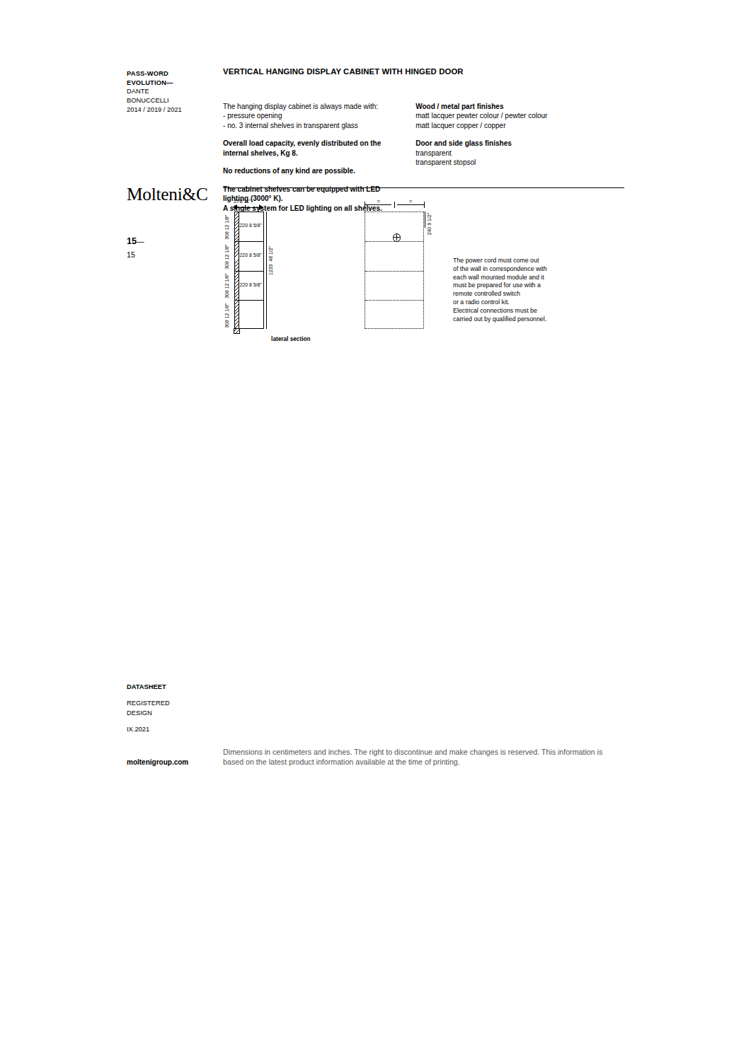PASS-WORD
EVOLUTION—
DANTE
BONUCCELLI
2014 / 2019 / 2021
Molteni&C
15— 15
VERTICAL HANGING DISPLAY CABINET WITH HINGED DOOR
The hanging display cabinet is always made with:
- pressure opening
- no. 3 internal shelves in transparent glass
Overall load capacity, evenly distributed on the internal shelves, Kg 8.
No reductions of any kind are possible.
The cabinet shelves can be equipped with LED lighting (3000° K).
A single system for LED lighting on all shelves.
Wood / metal part finishes
matt lacquer pewter colour / pewter colour
matt lacquer copper / copper
Door and side glass finishes
transparent
transparent stopsol
278 11"
308 12 1/8"
308 12 1/8"
308 12 1/8"
308 12 1/8"
220 8 5/8"
220 8 5/8"
220 8 5/8"
1233 48 1/2"
lateral section
= =
240 9 1/2"
The power cord must come out
of the wall in correspondence with
each wall mounted module and it
must be prepared for use with a
remote controlled switch
or a radio control kit.
Electrical connections must be
carried out by qualified personnel.
DATASHEET
REGISTERED
DESIGN
IX.2021
moltenigroup.com
Dimensions in centimeters and inches. The right to discontinue and make changes is reserved. This information is based on the latest product information available at the time of printing.